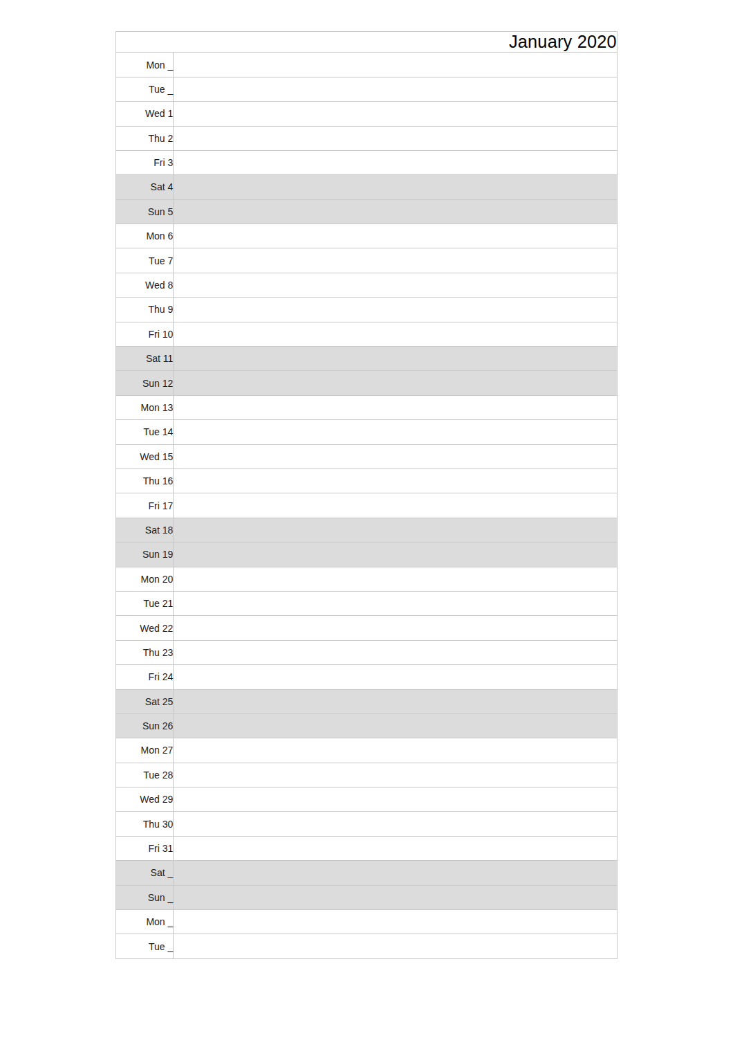| January 2020 |
| Mon _ | |
| Tue _ | |
| Wed 1 | |
| Thu 2 | |
| Fri 3 | |
| Sat 4 | |
| Sun 5 | |
| Mon 6 | |
| Tue 7 | |
| Wed 8 | |
| Thu 9 | |
| Fri 10 | |
| Sat 11 | |
| Sun 12 | |
| Mon 13 | |
| Tue 14 | |
| Wed 15 | |
| Thu 16 | |
| Fri 17 | |
| Sat 18 | |
| Sun 19 | |
| Mon 20 | |
| Tue 21 | |
| Wed 22 | |
| Thu 23 | |
| Fri 24 | |
| Sat 25 | |
| Sun 26 | |
| Mon 27 | |
| Tue 28 | |
| Wed 29 | |
| Thu 30 | |
| Fri 31 | |
| Sat _ | |
| Sun _ | |
| Mon _ | |
| Tue _ | |